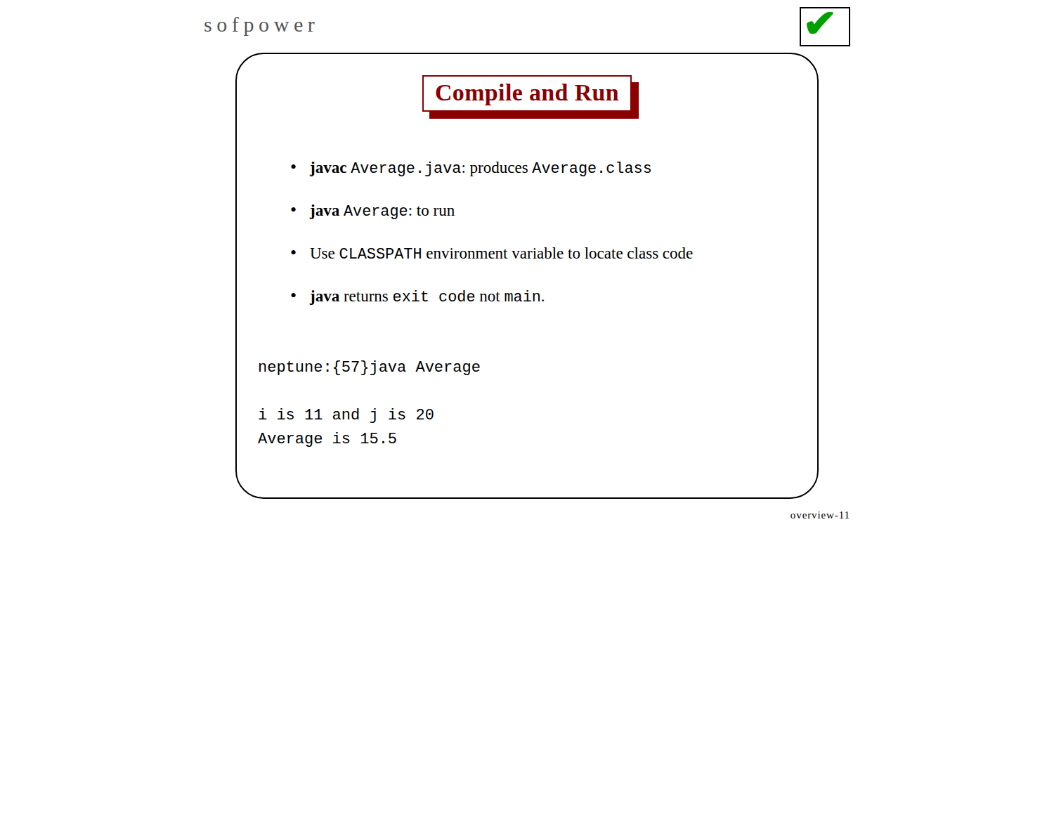sofpower
✔
Compile and Run
javac Average.java: produces Average.class
java Average: to run
Use CLASSPATH environment variable to locate class code
java returns exit code not main.
neptune:{57}java Average

i is 11 and j is 20
Average is 15.5
overview-11